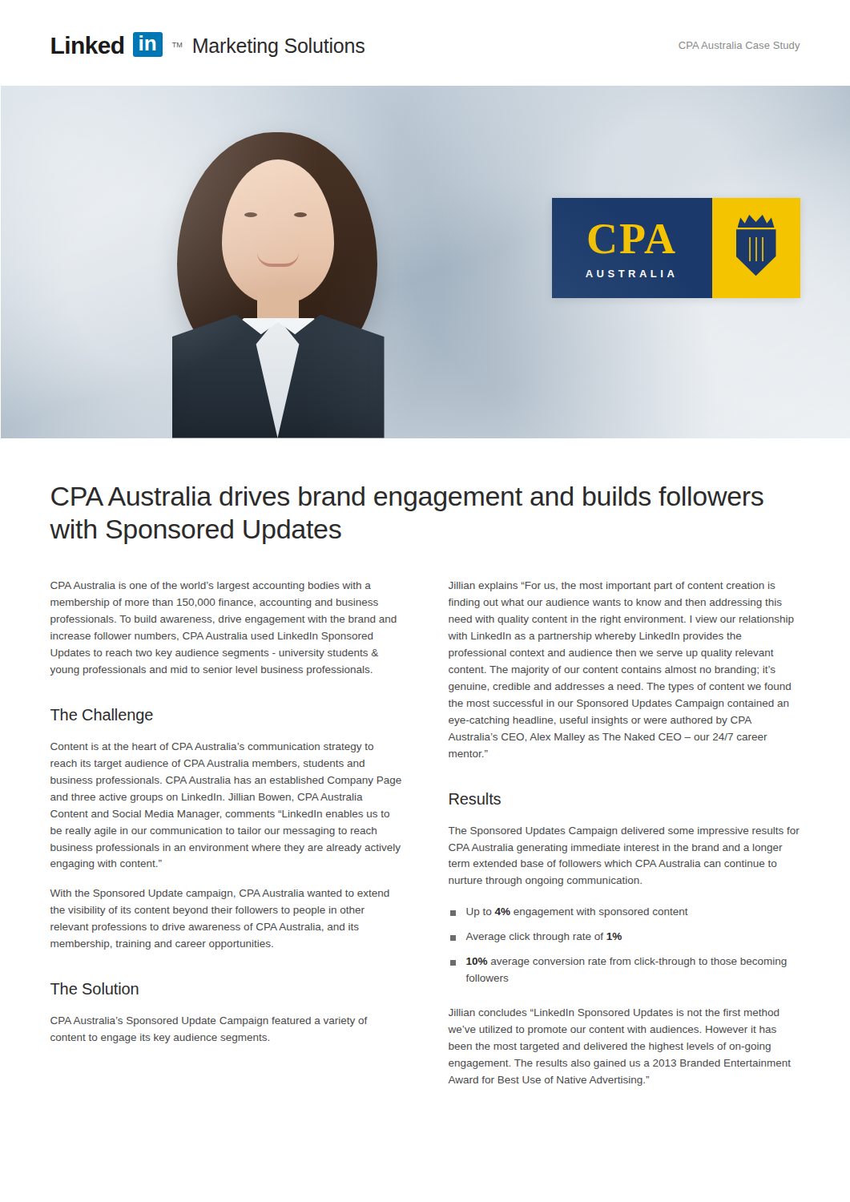Linked in TM Marketing Solutions
CPA Australia Case Study
CPA
AUSTRALIA
CPA Australia drives brand engagement and builds followers with Sponsored Updates
CPA Australia is one of the world’s largest accounting bodies with a membership of more than 150,000 finance, accounting and business professionals. To build awareness, drive engagement with the brand and increase follower numbers, CPA Australia used LinkedIn Sponsored Updates to reach two key audience segments - university students & young professionals and mid to senior level business professionals.
The Challenge
Content is at the heart of CPA Australia’s communication strategy to reach its target audience of CPA Australia members, students and business professionals. CPA Australia has an established Company Page and three active groups on LinkedIn. Jillian Bowen, CPA Australia Content and Social Media Manager, comments “LinkedIn enables us to be really agile in our communication to tailor our messaging to reach business professionals in an environment where they are already actively engaging with content.”
With the Sponsored Update campaign, CPA Australia wanted to extend the visibility of its content beyond their followers to people in other relevant professions to drive awareness of CPA Australia, and its membership, training and career opportunities.
The Solution
CPA Australia’s Sponsored Update Campaign featured a variety of content to engage its key audience segments.
Jillian explains “For us, the most important part of content creation is finding out what our audience wants to know and then addressing this need with quality content in the right environment. I view our relationship with LinkedIn as a partnership whereby LinkedIn provides the professional context and audience then we serve up quality relevant content. The majority of our content contains almost no branding; it’s genuine, credible and addresses a need. The types of content we found the most successful in our Sponsored Updates Campaign contained an eye-catching headline, useful insights or were authored by CPA Australia’s CEO, Alex Malley as The Naked CEO – our 24/7 career mentor.”
Results
The Sponsored Updates Campaign delivered some impressive results for CPA Australia generating immediate interest in the brand and a longer term extended base of followers which CPA Australia can continue to nurture through ongoing communication.
Up to 4% engagement with sponsored content
Average click through rate of 1%
10% average conversion rate from click-through to those becoming followers
Jillian concludes “LinkedIn Sponsored Updates is not the first method we’ve utilized to promote our content with audiences. However it has been the most targeted and delivered the highest levels of on-going engagement. The results also gained us a 2013 Branded Entertainment Award for Best Use of Native Advertising.”